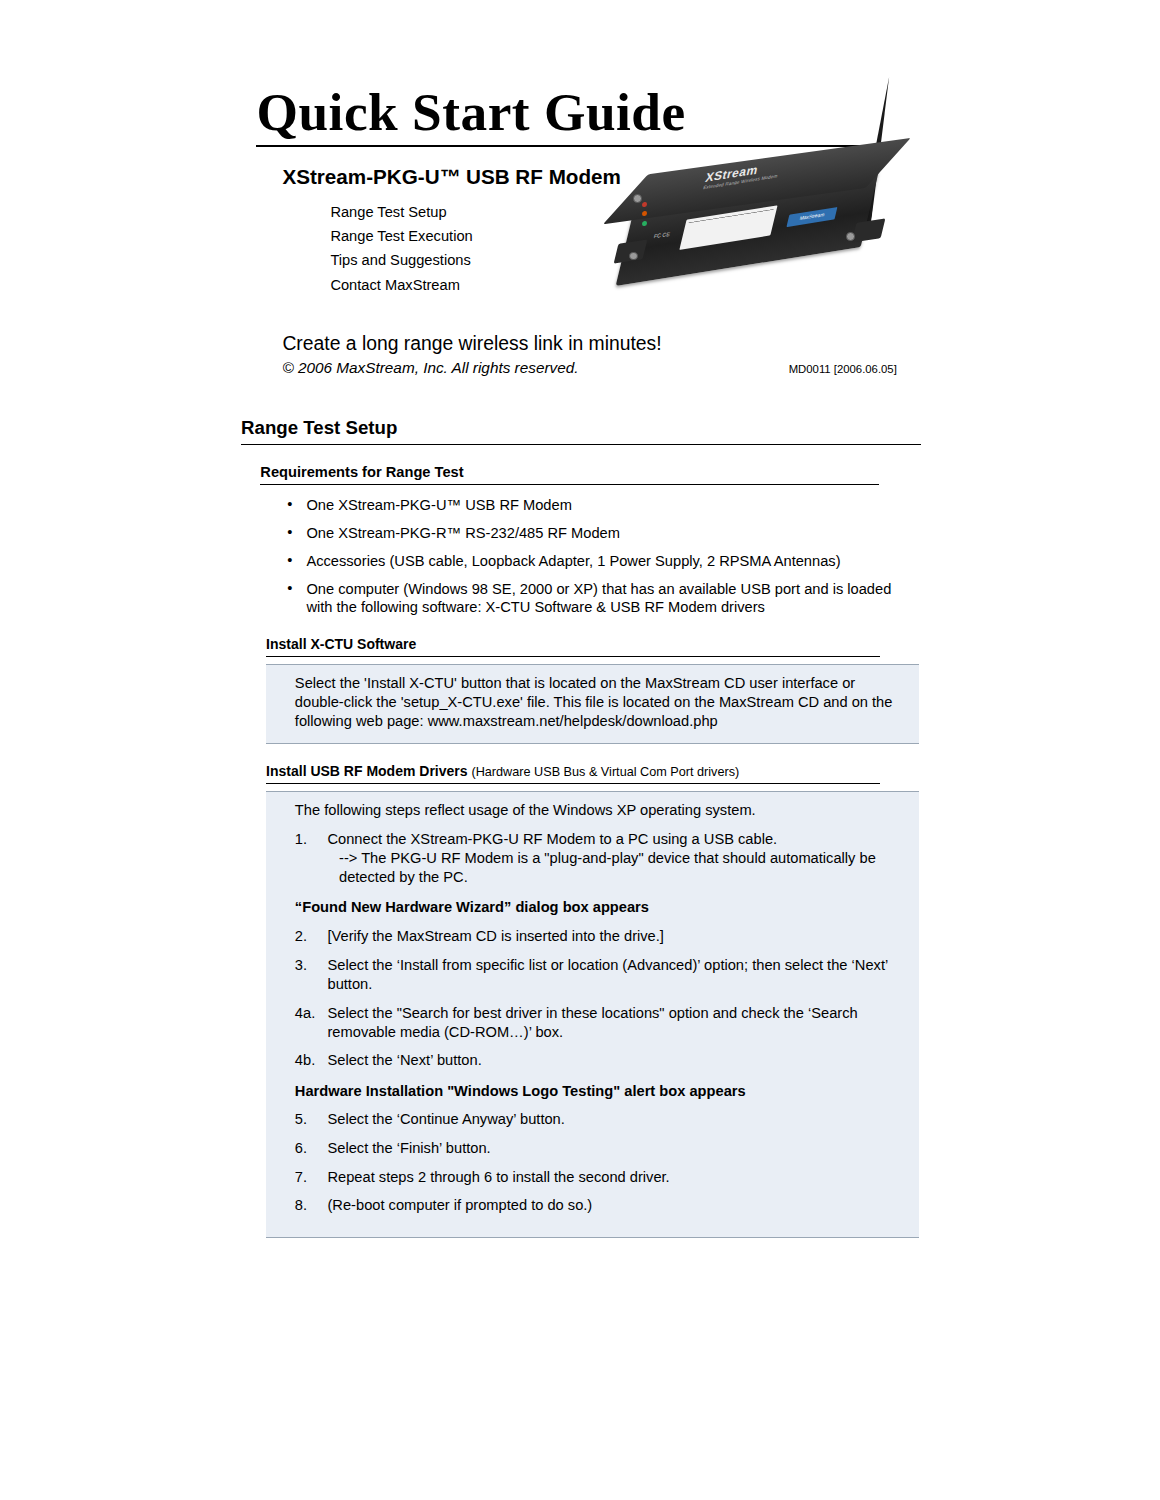XStreamExtended Range Wireless Modem
FC CE
Quick Start Guide
XStream-PKG-U™ USB RF Modem
Range Test Setup
Range Test Execution
Tips and Suggestions
Contact MaxStream
Create a long range wireless link in minutes!
© 2006 MaxStream, Inc. All rights reserved.
MD0011 [2006.06.05]
Range Test Setup
Requirements for Range Test
One XStream-PKG-U™ USB RF Modem
One XStream-PKG-R™ RS-232/485 RF Modem
Accessories (USB cable, Loopback Adapter, 1 Power Supply, 2 RPSMA Antennas)
One computer (Windows 98 SE, 2000 or XP) that has an available USB port and is loaded with the following software: X-CTU Software & USB RF Modem drivers
Install X-CTU Software
Select the 'Install X-CTU' button that is located on the MaxStream CD user interface or double-click the 'setup_X-CTU.exe' file. This file is located on the MaxStream CD and on the following web page: www.maxstream.net/helpdesk/download.php
Install USB RF Modem Drivers (Hardware USB Bus & Virtual Com Port drivers)
The following steps reflect usage of the Windows XP operating system.
1. Connect the XStream-PKG-U RF Modem to a PC using a USB cable.
--> The PKG-U RF Modem is a "plug-and-play" device that should automatically be detected by the PC.
“Found New Hardware Wizard” dialog box appears
2.[Verify the MaxStream CD is inserted into the drive.]
3. Select the ‘Install from specific list or location (Advanced)’ option; then select the ‘Next’ button.
4a. Select the "Search for best driver in these locations" option and check the ‘Search removable media (CD-ROM…)’ box.
4b. Select the ‘Next’ button.
Hardware Installation "Windows Logo Testing" alert box appears
5. Select the ‘Continue Anyway’ button.
6. Select the ‘Finish’ button.
7. Repeat steps 2 through 6 to install the second driver.
8.(Re-boot computer if prompted to do so.)